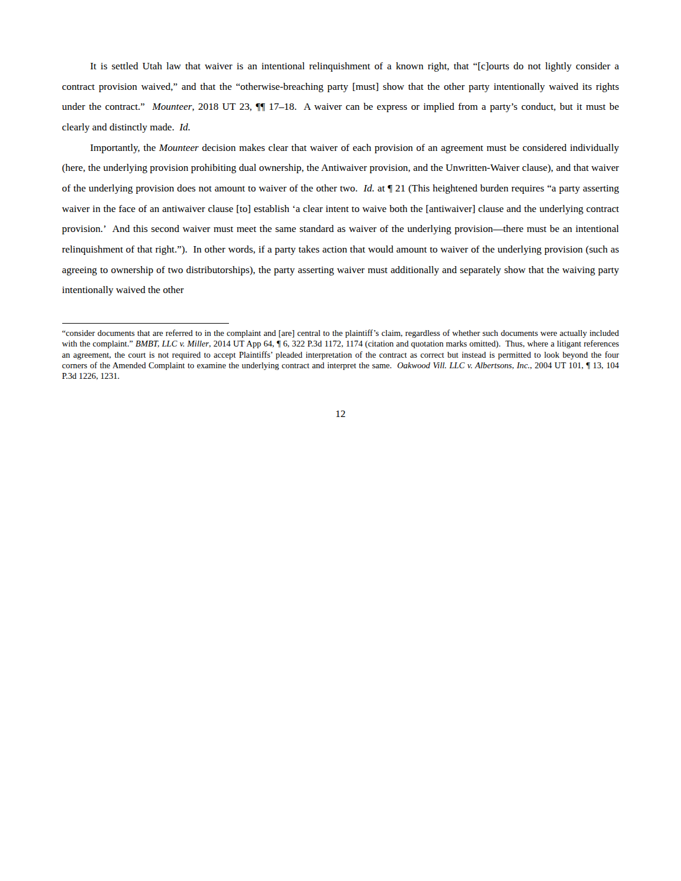It is settled Utah law that waiver is an intentional relinquishment of a known right, that “[c]ourts do not lightly consider a contract provision waived,” and that the “otherwise-breaching party [must] show that the other party intentionally waived its rights under the contract.” Mounteer, 2018 UT 23, ¶¶ 17–18. A waiver can be express or implied from a party’s conduct, but it must be clearly and distinctly made. Id.
Importantly, the Mounteer decision makes clear that waiver of each provision of an agreement must be considered individually (here, the underlying provision prohibiting dual ownership, the Antiwaiver provision, and the Unwritten-Waiver clause), and that waiver of the underlying provision does not amount to waiver of the other two. Id. at ¶ 21 (This heightened burden requires “a party asserting waiver in the face of an antiwaiver clause [to] establish ‘a clear intent to waive both the [antiwaiver] clause and the underlying contract provision.’ And this second waiver must meet the same standard as waiver of the underlying provision—there must be an intentional relinquishment of that right.”). In other words, if a party takes action that would amount to waiver of the underlying provision (such as agreeing to ownership of two distributorships), the party asserting waiver must additionally and separately show that the waiving party intentionally waived the other
“consider documents that are referred to in the complaint and [are] central to the plaintiff’s claim, regardless of whether such documents were actually included with the complaint.” BMBT, LLC v. Miller, 2014 UT App 64, ¶ 6, 322 P.3d 1172, 1174 (citation and quotation marks omitted). Thus, where a litigant references an agreement, the court is not required to accept Plaintiffs’ pleaded interpretation of the contract as correct but instead is permitted to look beyond the four corners of the Amended Complaint to examine the underlying contract and interpret the same. Oakwood Vill. LLC v. Albertsons, Inc., 2004 UT 101, ¶ 13, 104 P.3d 1226, 1231.
12